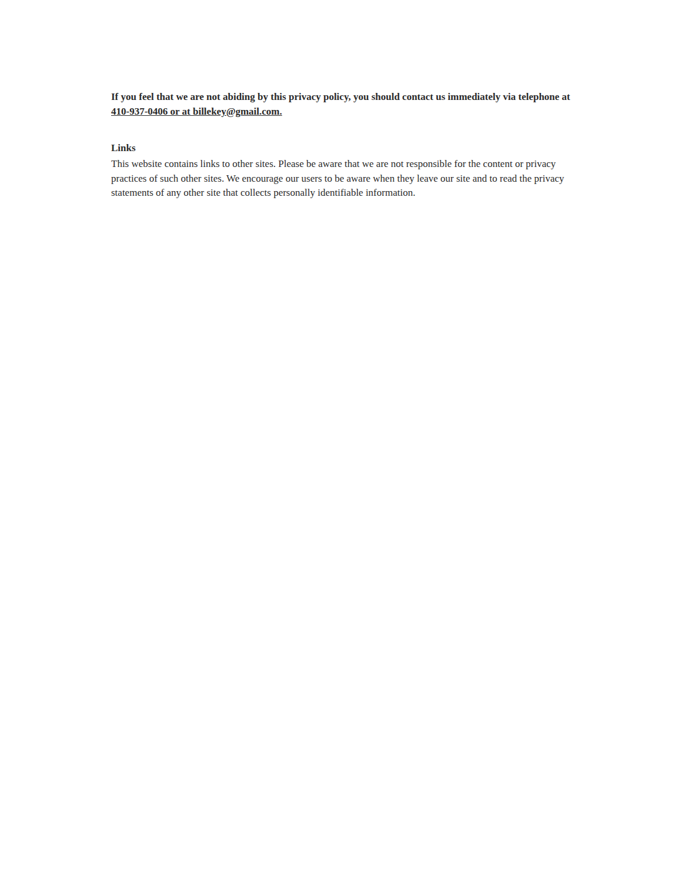If you feel that we are not abiding by this privacy policy, you should contact us immediately via telephone at 410-937-0406 or at billekey@gmail.com.
Links
This website contains links to other sites. Please be aware that we are not responsible for the content or privacy practices of such other sites. We encourage our users to be aware when they leave our site and to read the privacy statements of any other site that collects personally identifiable information.